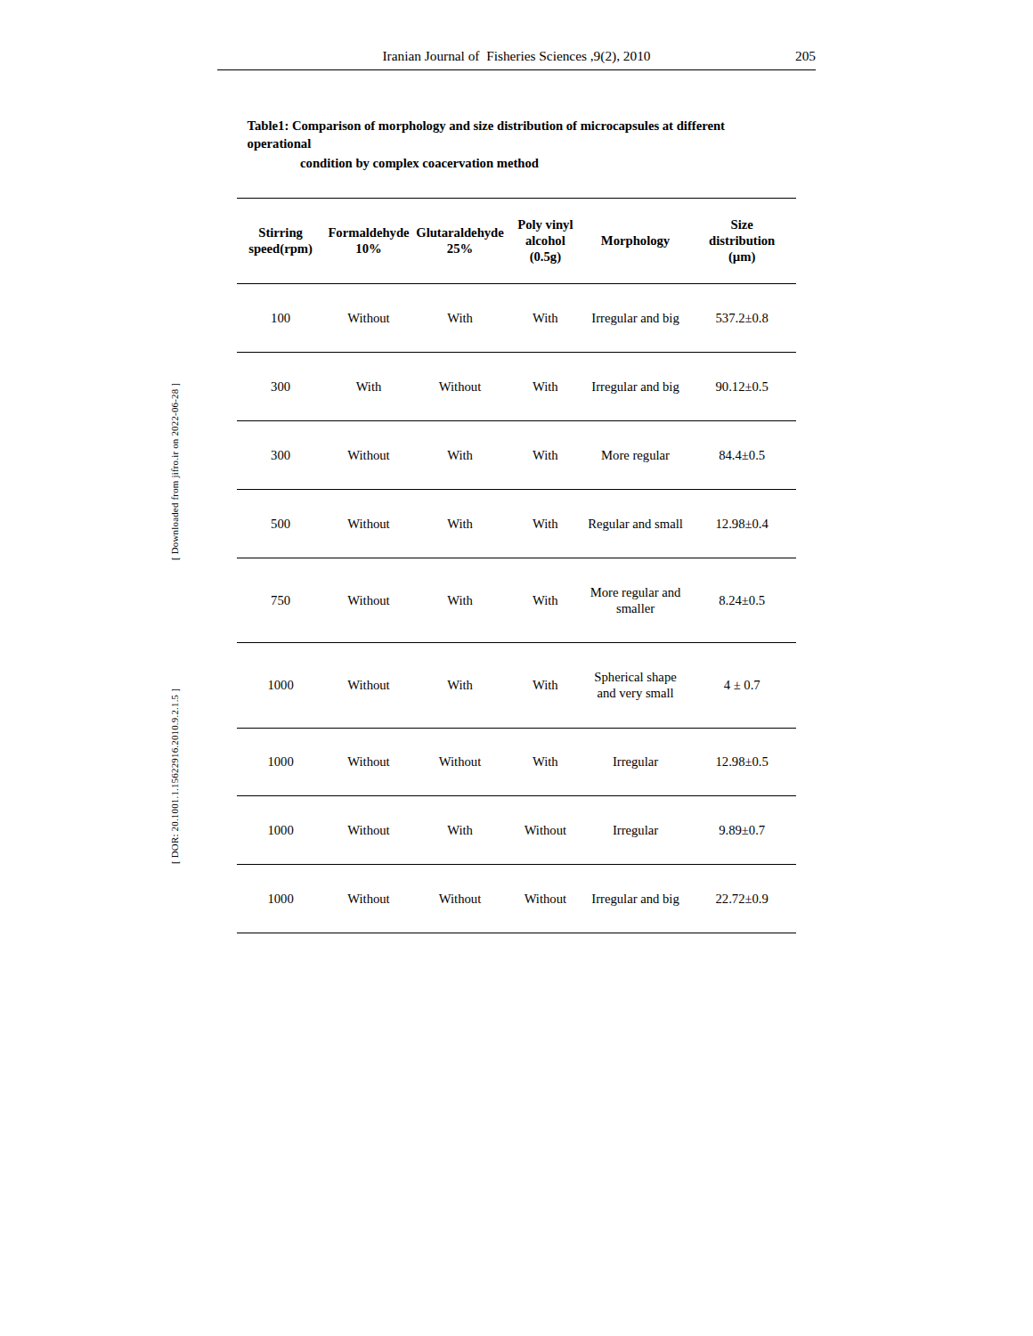Iranian Journal of Fisheries Sciences ,9(2), 2010
205
Table1: Comparison of morphology and size distribution of microcapsules at different operational condition by complex coacervation method
| Stirring speed(rpm) | Formaldehyde 10% | Glutaraldehyde 25% | Poly vinyl alcohol (0.5g) | Morphology | Size distribution (µm) |
| --- | --- | --- | --- | --- | --- |
| 100 | Without | With | With | Irregular and big | 537.2±0.8 |
| 300 | With | Without | With | Irregular and big | 90.12±0.5 |
| 300 | Without | With | With | More regular | 84.4±0.5 |
| 500 | Without | With | With | Regular and small | 12.98±0.4 |
| 750 | Without | With | With | More regular and smaller | 8.24±0.5 |
| 1000 | Without | With | With | Spherical shape and very small | 4 ± 0.7 |
| 1000 | Without | Without | With | Irregular | 12.98±0.5 |
| 1000 | Without | With | Without | Irregular | 9.89±0.7 |
| 1000 | Without | Without | Without | Irregular and big | 22.72±0.9 |
[ Downloaded from jifro.ir on 2022-06-28 ]
[ DOR: 20.1001.1.15622916.2010.9.2.1.5 ]